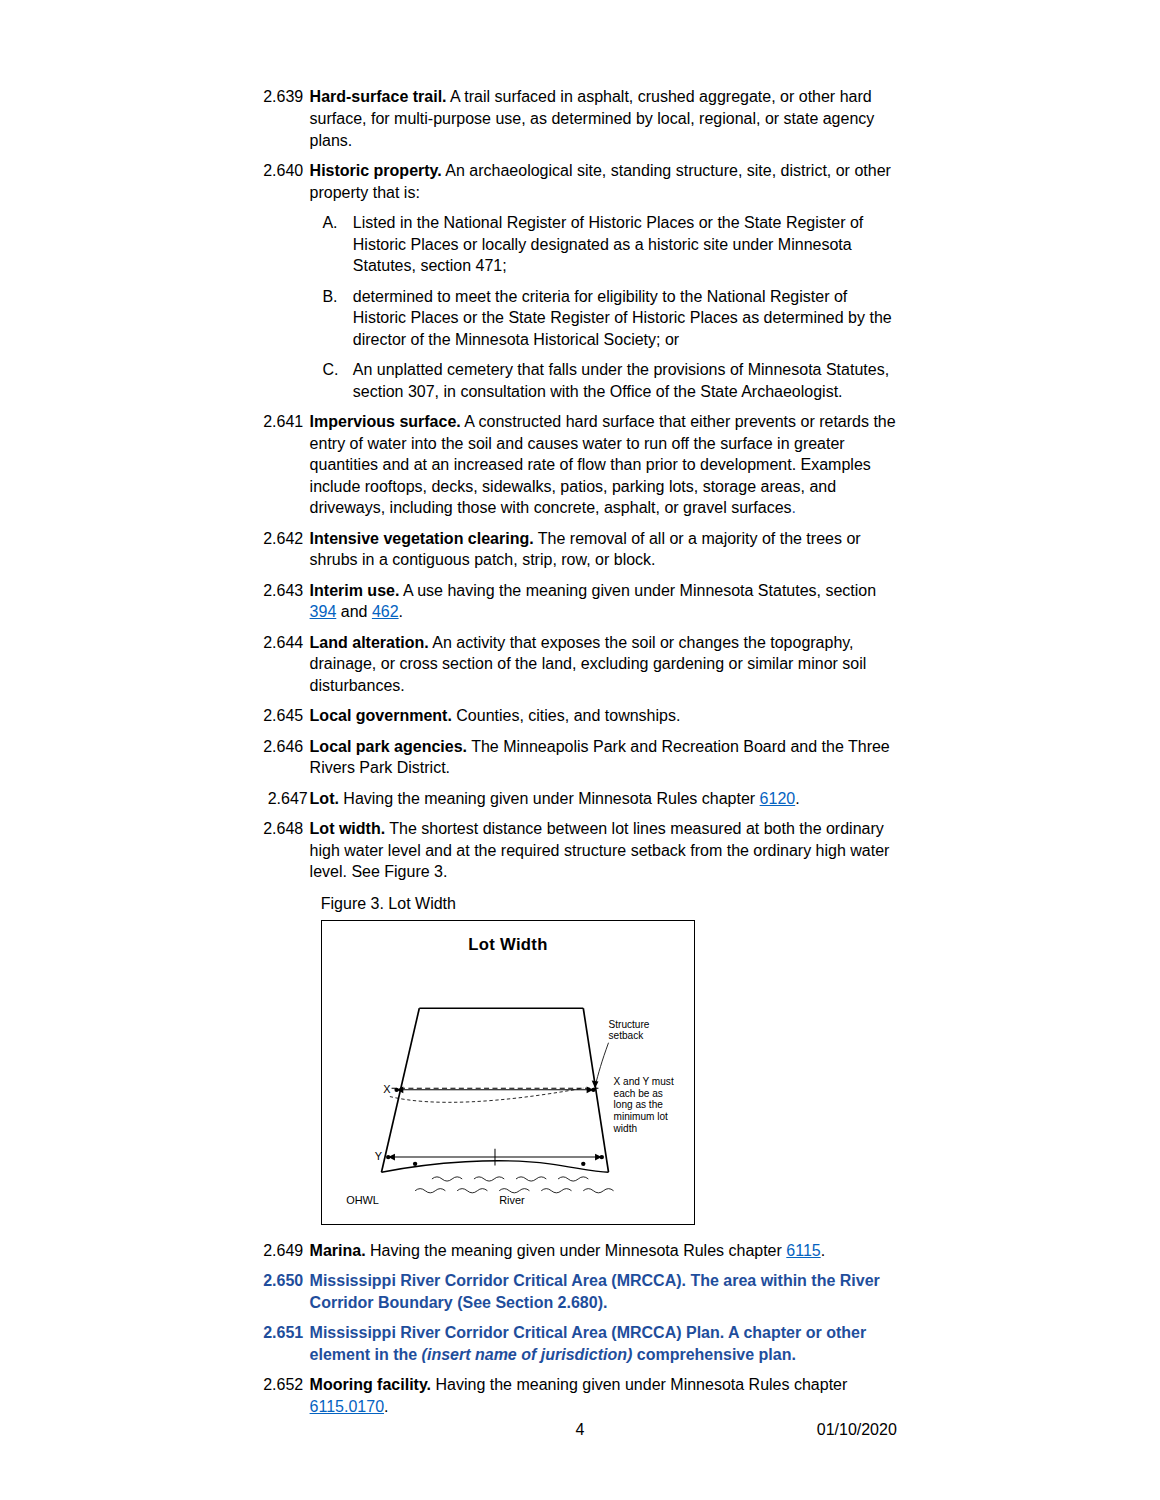2.639 Hard-surface trail. A trail surfaced in asphalt, crushed aggregate, or other hard surface, for multi-purpose use, as determined by local, regional, or state agency plans.
2.640 Historic property. An archaeological site, standing structure, site, district, or other property that is:
A. Listed in the National Register of Historic Places or the State Register of Historic Places or locally designated as a historic site under Minnesota Statutes, section 471;
B. determined to meet the criteria for eligibility to the National Register of Historic Places or the State Register of Historic Places as determined by the director of the Minnesota Historical Society; or
C. An unplatted cemetery that falls under the provisions of Minnesota Statutes, section 307, in consultation with the Office of the State Archaeologist.
2.641 Impervious surface. A constructed hard surface that either prevents or retards the entry of water into the soil and causes water to run off the surface in greater quantities and at an increased rate of flow than prior to development. Examples include rooftops, decks, sidewalks, patios, parking lots, storage areas, and driveways, including those with concrete, asphalt, or gravel surfaces.
2.642 Intensive vegetation clearing. The removal of all or a majority of the trees or shrubs in a contiguous patch, strip, row, or block.
2.643 Interim use. A use having the meaning given under Minnesota Statutes, section 394 and 462.
2.644 Land alteration. An activity that exposes the soil or changes the topography, drainage, or cross section of the land, excluding gardening or similar minor soil disturbances.
2.645 Local government. Counties, cities, and townships.
2.646 Local park agencies. The Minneapolis Park and Recreation Board and the Three Rivers Park District.
2.647 Lot. Having the meaning given under Minnesota Rules chapter 6120.
2.648 Lot width. The shortest distance between lot lines measured at both the ordinary high water level and at the required structure setback from the ordinary high water level. See Figure 3.
Figure 3. Lot Width
Lot Width
X Y Structure setback X and Y must each be as long as the minimum lot width OHWL River
2.649 Marina. Having the meaning given under Minnesota Rules chapter 6115.
2.650 Mississippi River Corridor Critical Area (MRCCA). The area within the River Corridor Boundary (See Section 2.680).
2.651 Mississippi River Corridor Critical Area (MRCCA) Plan. A chapter or other element in the (insert name of jurisdiction) comprehensive plan.
2.652 Mooring facility. Having the meaning given under Minnesota Rules chapter 6115.0170.
4
01/10/2020